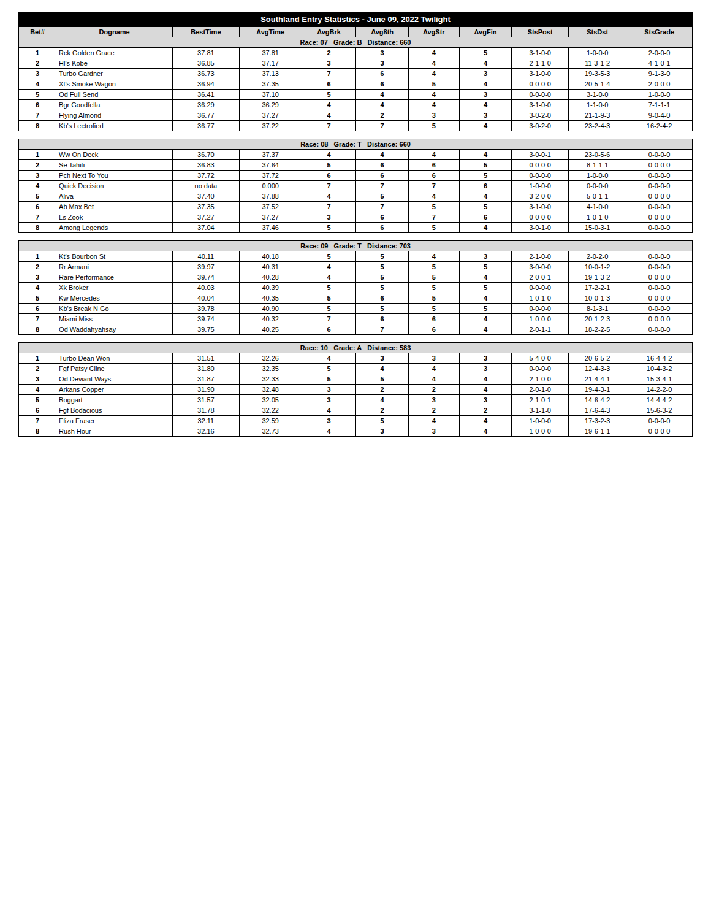Southland Entry Statistics - June 09, 2022 Twilight
| Bet# | Dogname | BestTime | AvgTime | AvgBrk | Avg8th | AvgStr | AvgFin | StsPost | StsDst | StsGrade |
| --- | --- | --- | --- | --- | --- | --- | --- | --- | --- | --- |
| Race: 07 Grade: B Distance: 660 |
| 1 | Rck Golden Grace | 37.81 | 37.81 | 2 | 3 | 4 | 5 | 3-1-0-0 | 1-0-0-0 | 2-0-0-0 |
| 2 | Hl's Kobe | 36.85 | 37.17 | 3 | 3 | 4 | 4 | 2-1-1-0 | 11-3-1-2 | 4-1-0-1 |
| 3 | Turbo Gardner | 36.73 | 37.13 | 7 | 6 | 4 | 3 | 3-1-0-0 | 19-3-5-3 | 9-1-3-0 |
| 4 | Xt's Smoke Wagon | 36.94 | 37.35 | 6 | 6 | 5 | 4 | 0-0-0-0 | 20-5-1-4 | 2-0-0-0 |
| 5 | Od Full Send | 36.41 | 37.10 | 5 | 4 | 4 | 3 | 0-0-0-0 | 3-1-0-0 | 1-0-0-0 |
| 6 | Bgr Goodfella | 36.29 | 36.29 | 4 | 4 | 4 | 4 | 3-1-0-0 | 1-1-0-0 | 7-1-1-1 |
| 7 | Flying Almond | 36.77 | 37.27 | 4 | 2 | 3 | 3 | 3-0-2-0 | 21-1-9-3 | 9-0-4-0 |
| 8 | Kb's Lectrofied | 36.77 | 37.22 | 7 | 7 | 5 | 4 | 3-0-2-0 | 23-2-4-3 | 16-2-4-2 |
| Race: 08 Grade: T Distance: 660 |
| 1 | Ww On Deck | 36.70 | 37.37 | 4 | 4 | 4 | 4 | 3-0-0-1 | 23-0-5-6 | 0-0-0-0 |
| 2 | Se Tahiti | 36.83 | 37.64 | 5 | 6 | 6 | 5 | 0-0-0-0 | 8-1-1-1 | 0-0-0-0 |
| 3 | Pch Next To You | 37.72 | 37.72 | 6 | 6 | 6 | 5 | 0-0-0-0 | 1-0-0-0 | 0-0-0-0 |
| 4 | Quick Decision | no data | 0.000 | 7 | 7 | 7 | 6 | 1-0-0-0 | 0-0-0-0 | 0-0-0-0 |
| 5 | Aliva | 37.40 | 37.88 | 4 | 5 | 4 | 4 | 3-2-0-0 | 5-0-1-1 | 0-0-0-0 |
| 6 | Ab Max Bet | 37.35 | 37.52 | 7 | 7 | 5 | 5 | 3-1-0-0 | 4-1-0-0 | 0-0-0-0 |
| 7 | Ls Zook | 37.27 | 37.27 | 3 | 6 | 7 | 6 | 0-0-0-0 | 1-0-1-0 | 0-0-0-0 |
| 8 | Among Legends | 37.04 | 37.46 | 5 | 6 | 5 | 4 | 3-0-1-0 | 15-0-3-1 | 0-0-0-0 |
| Race: 09 Grade: T Distance: 703 |
| 1 | Kt's Bourbon St | 40.11 | 40.18 | 5 | 5 | 4 | 3 | 2-1-0-0 | 2-0-2-0 | 0-0-0-0 |
| 2 | Rr Armani | 39.97 | 40.31 | 4 | 5 | 5 | 5 | 3-0-0-0 | 10-0-1-2 | 0-0-0-0 |
| 3 | Rare Performance | 39.74 | 40.28 | 4 | 5 | 5 | 4 | 2-0-0-1 | 19-1-3-2 | 0-0-0-0 |
| 4 | Xk Broker | 40.03 | 40.39 | 5 | 5 | 5 | 5 | 0-0-0-0 | 17-2-2-1 | 0-0-0-0 |
| 5 | Kw Mercedes | 40.04 | 40.35 | 5 | 6 | 5 | 4 | 1-0-1-0 | 10-0-1-3 | 0-0-0-0 |
| 6 | Kb's Break N Go | 39.78 | 40.90 | 5 | 5 | 5 | 5 | 0-0-0-0 | 8-1-3-1 | 0-0-0-0 |
| 7 | Miami Miss | 39.74 | 40.32 | 7 | 6 | 6 | 4 | 1-0-0-0 | 20-1-2-3 | 0-0-0-0 |
| 8 | Od Waddahyahsay | 39.75 | 40.25 | 6 | 7 | 6 | 4 | 2-0-1-1 | 18-2-2-5 | 0-0-0-0 |
| Race: 10 Grade: A Distance: 583 |
| 1 | Turbo Dean Won | 31.51 | 32.26 | 4 | 3 | 3 | 3 | 5-4-0-0 | 20-6-5-2 | 16-4-4-2 |
| 2 | Fgf Patsy Cline | 31.80 | 32.35 | 5 | 4 | 4 | 3 | 0-0-0-0 | 12-4-3-3 | 10-4-3-2 |
| 3 | Od Deviant Ways | 31.87 | 32.33 | 5 | 5 | 4 | 4 | 2-1-0-0 | 21-4-4-1 | 15-3-4-1 |
| 4 | Arkans Copper | 31.90 | 32.48 | 3 | 2 | 2 | 4 | 2-0-1-0 | 19-4-3-1 | 14-2-2-0 |
| 5 | Boggart | 31.57 | 32.05 | 3 | 4 | 3 | 3 | 2-1-0-1 | 14-6-4-2 | 14-4-4-2 |
| 6 | Fgf Bodacious | 31.78 | 32.22 | 4 | 2 | 2 | 2 | 3-1-1-0 | 17-6-4-3 | 15-6-3-2 |
| 7 | Eliza Fraser | 32.11 | 32.59 | 3 | 5 | 4 | 4 | 1-0-0-0 | 17-3-2-3 | 0-0-0-0 |
| 8 | Rush Hour | 32.16 | 32.73 | 4 | 3 | 3 | 4 | 1-0-0-0 | 19-6-1-1 | 0-0-0-0 |